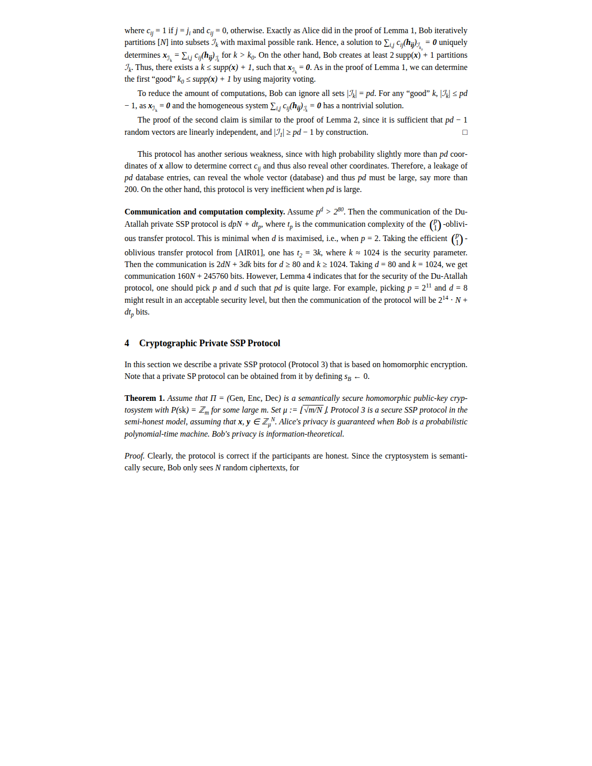where cij = 1 if j = ji and cij = 0, otherwise. Exactly as Alice did in the proof of Lemma 1, Bob iteratively partitions [N] into subsets ℐk with maximal possible rank. Hence, a solution to ∑i,j cij(hij)ℐk0 = 0 uniquely determines xℐk = ∑i,j cij(hij)ℐk for k > k0. On the other hand, Bob creates at least 2 supp(x) + 1 partitions ℐk. Thus, there exists a k ≤ supp(x) + 1, such that xℐk = 0. As in the proof of Lemma 1, we can determine the first “good” k0 ≤ supp(x) + 1 by using majority voting.
To reduce the amount of computations, Bob can ignore all sets |ℐk| = pd. For any “good” k, |ℐk| ≤ pd − 1, as xℐk = 0 and the homogeneous system ∑i,j cij(hij)ℐk = 0 has a nontrivial solution.
The proof of the second claim is similar to the proof of Lemma 2, since it is sufficient that pd − 1 random vectors are linearly independent, and |ℐ1| ≥ pd − 1 by construction. □
This protocol has another serious weakness, since with high probability slightly more than pd coordinates of x allow to determine correct cij and thus also reveal other coordinates. Therefore, a leakage of pd database entries, can reveal the whole vector (database) and thus pd must be large, say more than 200. On the other hand, this protocol is very inefficient when pd is large.
Communication and computation complexity. Assume pd > 280. Then the communication of the Du-Atallah private SSP protocol is dpN + dtp, where tp is the communication complexity of the (p 1)-oblivious transfer protocol. This is minimal when d is maximised, i.e., when p = 2. Taking the efficient (p 1)-oblivious transfer protocol from [AIR01], one has t2 = 3k, where k ≈ 1024 is the security parameter. Then the communication is 2dN + 3dk bits for d ≥ 80 and k ≥ 1024. Taking d = 80 and k = 1024, we get communication 160N + 245760 bits. However, Lemma 4 indicates that for the security of the Du-Atallah protocol, one should pick p and d such that pd is quite large. For example, picking p = 211 and d = 8 might result in an acceptable security level, but then the communication of the protocol will be 214 · N + dtp bits.
4 Cryptographic Private SSP Protocol
In this section we describe a private SSP protocol (Protocol 3) that is based on homomorphic encryption. Note that a private SP protocol can be obtained from it by defining sB ← 0.
Theorem 1. Assume that Π = (Gen, Enc, Dec) is a semantically secure homomorphic public-key cryptosystem with P(sk) = ℤm for some large m. Set μ := ⌊√m/N⌋. Protocol 3 is a secure SSP protocol in the semi-honest model, assuming that x, y ∈ ℤμN. Alice's privacy is guaranteed when Bob is a probabilistic polynomial-time machine. Bob's privacy is information-theoretical.
Proof. Clearly, the protocol is correct if the participants are honest. Since the cryptosystem is semantically secure, Bob only sees N random ciphertexts, for